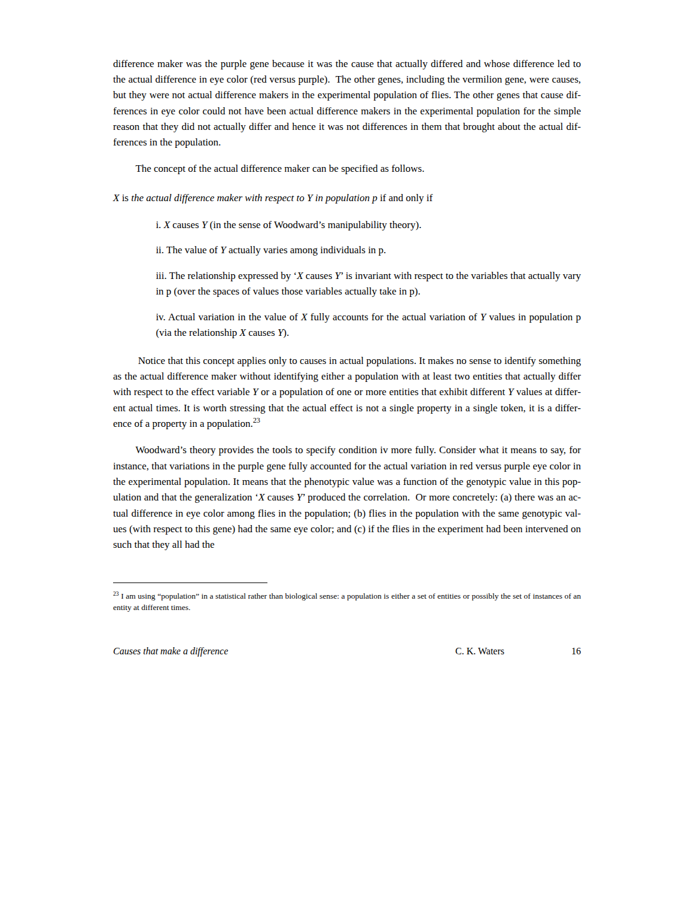difference maker was the purple gene because it was the cause that actually differed and whose difference led to the actual difference in eye color (red versus purple). The other genes, including the vermilion gene, were causes, but they were not actual difference makers in the experimental population of flies. The other genes that cause differences in eye color could not have been actual difference makers in the experimental population for the simple reason that they did not actually differ and hence it was not differences in them that brought about the actual differences in the population.
The concept of the actual difference maker can be specified as follows.
X is the actual difference maker with respect to Y in population p if and only if
i. X causes Y (in the sense of Woodward’s manipulability theory).
ii. The value of Y actually varies among individuals in p.
iii. The relationship expressed by ‘X causes Y’ is invariant with respect to the variables that actually vary in p (over the spaces of values those variables actually take in p).
iv. Actual variation in the value of X fully accounts for the actual variation of Y values in population p (via the relationship X causes Y).
Notice that this concept applies only to causes in actual populations. It makes no sense to identify something as the actual difference maker without identifying either a population with at least two entities that actually differ with respect to the effect variable Y or a population of one or more entities that exhibit different Y values at different actual times. It is worth stressing that the actual effect is not a single property in a single token, it is a difference of a property in a population.23
Woodward’s theory provides the tools to specify condition iv more fully. Consider what it means to say, for instance, that variations in the purple gene fully accounted for the actual variation in red versus purple eye color in the experimental population. It means that the phenotypic value was a function of the genotypic value in this population and that the generalization ‘X causes Y’ produced the correlation. Or more concretely: (a) there was an actual difference in eye color among flies in the population; (b) flies in the population with the same genotypic values (with respect to this gene) had the same eye color; and (c) if the flies in the experiment had been intervened on such that they all had the
23 I am using “population” in a statistical rather than biological sense: a population is either a set of entities or possibly the set of instances of an entity at different times.
Causes that make a difference C. K. Waters 16